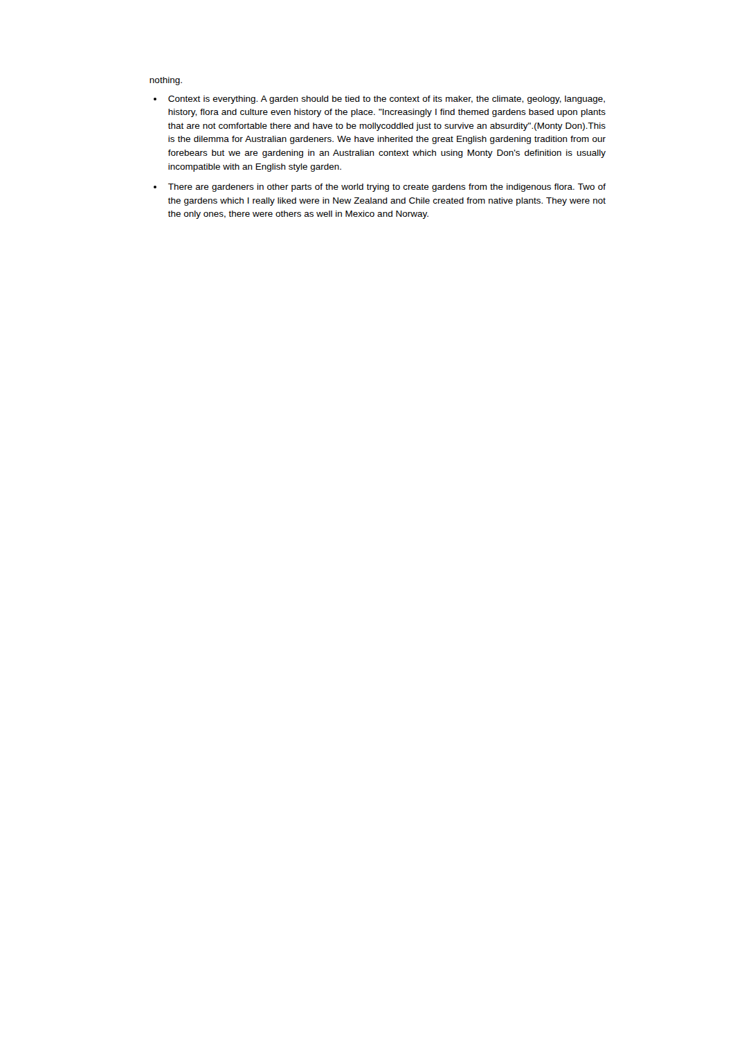nothing.
Context is everything. A garden should be tied to the context of its maker, the climate, geology, language, history, flora and culture even history of the place. "Increasingly I find themed gardens based upon plants that are not comfortable there and have to be mollycoddled just to survive an absurdity".(Monty Don).This is the dilemma for Australian gardeners. We have inherited the great English gardening tradition from our forebears but we are gardening in an Australian context which using Monty Don's definition is usually incompatible with an English style garden.
There are gardeners in other parts of the world trying to create gardens from the indigenous flora. Two of the gardens which I really liked were in New Zealand and Chile created from native plants. They were not the only ones, there were others as well in Mexico and Norway.